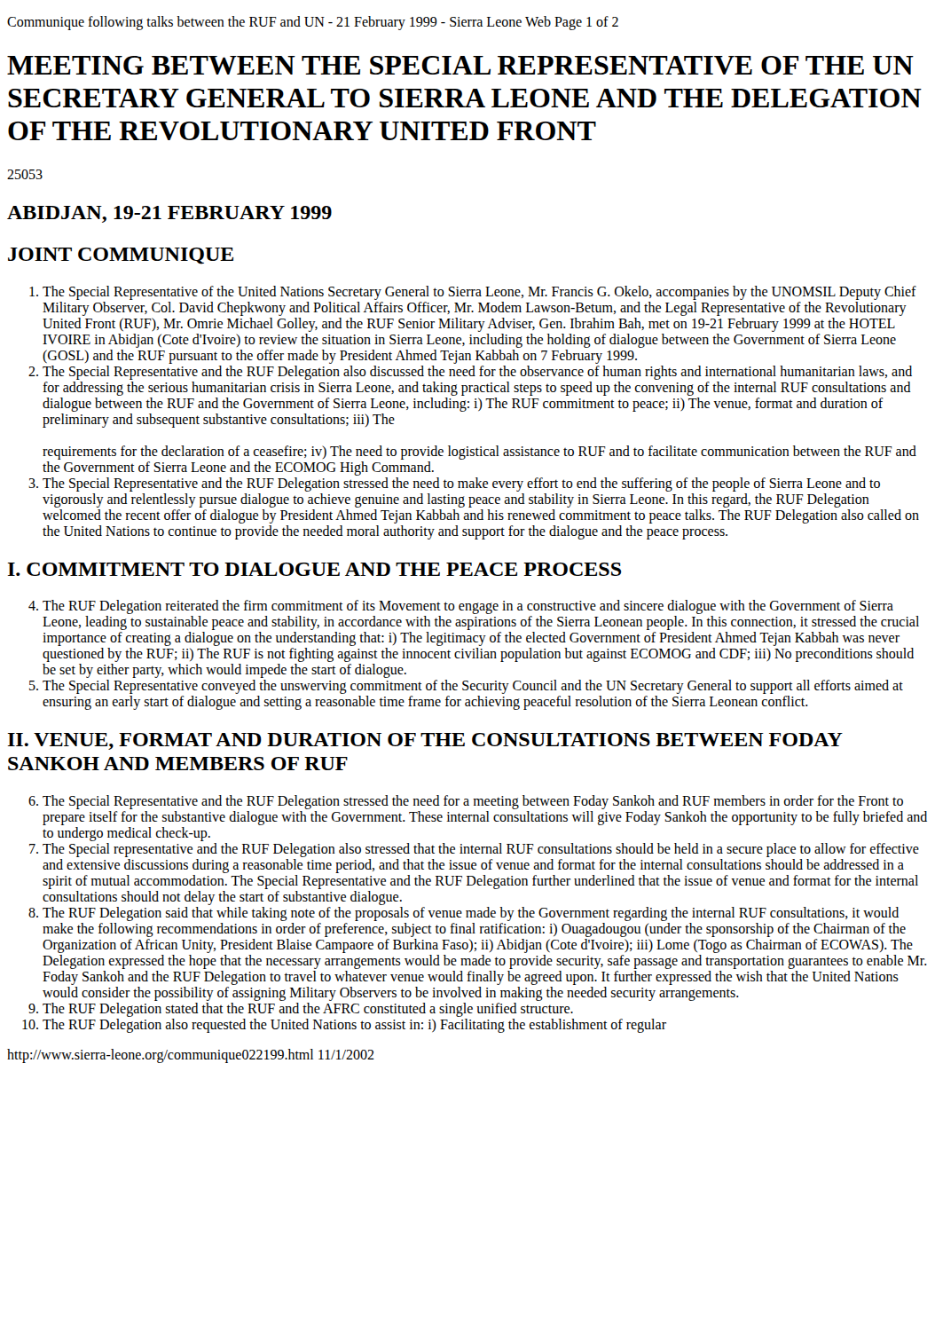Communique following talks between the RUF and UN - 21 February 1999 - Sierra Leone Web Page 1 of 2
MEETING BETWEEN THE SPECIAL REPRESENTATIVE OF THE UN SECRETARY GENERAL TO SIERRA LEONE AND THE DELEGATION OF THE REVOLUTIONARY UNITED FRONT
25053
ABIDJAN, 19-21 FEBRUARY 1999
JOINT COMMUNIQUE
The Special Representative of the United Nations Secretary General to Sierra Leone, Mr. Francis G. Okelo, accompanies by the UNOMSIL Deputy Chief Military Observer, Col. David Chepkwony and Political Affairs Officer, Mr. Modem Lawson-Betum, and the Legal Representative of the Revolutionary United Front (RUF), Mr. Omrie Michael Golley, and the RUF Senior Military Adviser, Gen. Ibrahim Bah, met on 19-21 February 1999 at the HOTEL IVOIRE in Abidjan (Cote d'Ivoire) to review the situation in Sierra Leone, including the holding of dialogue between the Government of Sierra Leone (GOSL) and the RUF pursuant to the offer made by President Ahmed Tejan Kabbah on 7 February 1999.
The Special Representative and the RUF Delegation also discussed the need for the observance of human rights and international humanitarian laws, and for addressing the serious humanitarian crisis in Sierra Leone, and taking practical steps to speed up the convening of the internal RUF consultations and dialogue between the RUF and the Government of Sierra Leone, including: i) The RUF commitment to peace; ii) The venue, format and duration of preliminary and subsequent substantive consultations; iii) The
requirements for the declaration of a ceasefire; iv) The need to provide logistical assistance to RUF and to facilitate communication between the RUF and the Government of Sierra Leone and the ECOMOG High Command.
The Special Representative and the RUF Delegation stressed the need to make every effort to end the suffering of the people of Sierra Leone and to vigorously and relentlessly pursue dialogue to achieve genuine and lasting peace and stability in Sierra Leone. In this regard, the RUF Delegation welcomed the recent offer of dialogue by President Ahmed Tejan Kabbah and his renewed commitment to peace talks. The RUF Delegation also called on the United Nations to continue to provide the needed moral authority and support for the dialogue and the peace process.
I. COMMITMENT TO DIALOGUE AND THE PEACE PROCESS
The RUF Delegation reiterated the firm commitment of its Movement to engage in a constructive and sincere dialogue with the Government of Sierra Leone, leading to sustainable peace and stability, in accordance with the aspirations of the Sierra Leonean people. In this connection, it stressed the crucial importance of creating a dialogue on the understanding that: i) The legitimacy of the elected Government of President Ahmed Tejan Kabbah was never questioned by the RUF; ii) The RUF is not fighting against the innocent civilian population but against ECOMOG and CDF; iii) No preconditions should be set by either party, which would impede the start of dialogue.
The Special Representative conveyed the unswerving commitment of the Security Council and the UN Secretary General to support all efforts aimed at ensuring an early start of dialogue and setting a reasonable time frame for achieving peaceful resolution of the Sierra Leonean conflict.
II. VENUE, FORMAT AND DURATION OF THE CONSULTATIONS BETWEEN FODAY SANKOH AND MEMBERS OF RUF
The Special Representative and the RUF Delegation stressed the need for a meeting between Foday Sankoh and RUF members in order for the Front to prepare itself for the substantive dialogue with the Government. These internal consultations will give Foday Sankoh the opportunity to be fully briefed and to undergo medical check-up.
The Special representative and the RUF Delegation also stressed that the internal RUF consultations should be held in a secure place to allow for effective and extensive discussions during a reasonable time period, and that the issue of venue and format for the internal consultations should be addressed in a spirit of mutual accommodation. The Special Representative and the RUF Delegation further underlined that the issue of venue and format for the internal consultations should not delay the start of substantive dialogue.
The RUF Delegation said that while taking note of the proposals of venue made by the Government regarding the internal RUF consultations, it would make the following recommendations in order of preference, subject to final ratification: i) Ouagadougou (under the sponsorship of the Chairman of the Organization of African Unity, President Blaise Campaore of Burkina Faso); ii) Abidjan (Cote d'Ivoire); iii) Lome (Togo as Chairman of ECOWAS). The Delegation expressed the hope that the necessary arrangements would be made to provide security, safe passage and transportation guarantees to enable Mr. Foday Sankoh and the RUF Delegation to travel to whatever venue would finally be agreed upon. It further expressed the wish that the United Nations would consider the possibility of assigning Military Observers to be involved in making the needed security arrangements.
The RUF Delegation stated that the RUF and the AFRC constituted a single unified structure.
The RUF Delegation also requested the United Nations to assist in: i) Facilitating the establishment of regular
http://www.sierra-leone.org/communique022199.html 11/1/2002